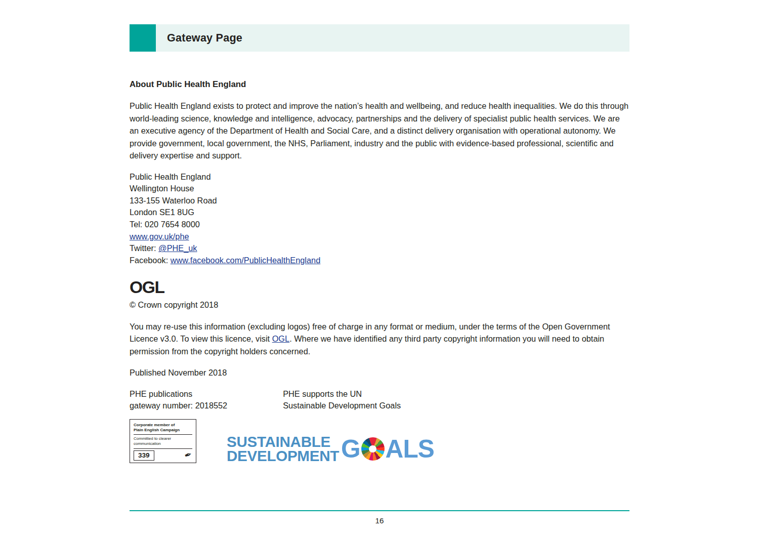Gateway Page
About Public Health England
Public Health England exists to protect and improve the nation’s health and wellbeing, and reduce health inequalities. We do this through world-leading science, knowledge and intelligence, advocacy, partnerships and the delivery of specialist public health services. We are an executive agency of the Department of Health and Social Care, and a distinct delivery organisation with operational autonomy. We provide government, local government, the NHS, Parliament, industry and the public with evidence-based professional, scientific and delivery expertise and support.
Public Health England Wellington House 133-155 Waterloo Road London SE1 8UG Tel: 020 7654 8000 www.gov.uk/phe Twitter: @PHE_uk Facebook: www.facebook.com/PublicHealthEngland
OGL
© Crown copyright 2018
You may re-use this information (excluding logos) free of charge in any format or medium, under the terms of the Open Government Licence v3.0. To view this licence, visit OGL. Where we have identified any third party copyright information you will need to obtain permission from the copyright holders concerned.
Published November 2018
PHE publications gateway number: 2018552
PHE supports the UN Sustainable Development Goals
Corporate member of
Plain English Campaign
Committed to clearer
communication
339 ✒
SUSTAINABLE DEVELOPMENT
G ALS
16